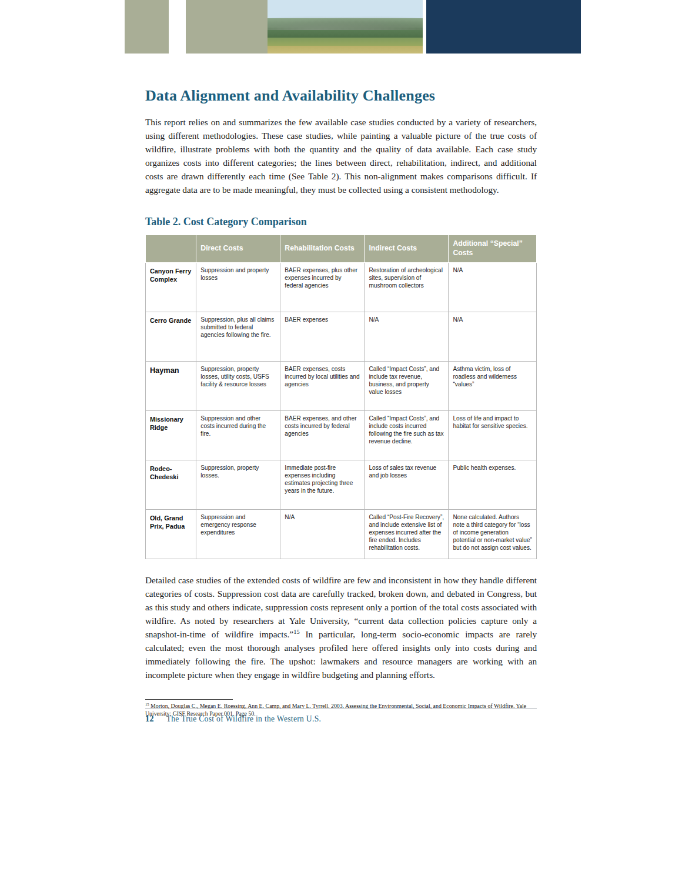Data Alignment and Availability Challenges
This report relies on and summarizes the few available case studies conducted by a variety of researchers, using different methodologies. These case studies, while painting a valuable picture of the true costs of wildfire, illustrate problems with both the quantity and the quality of data available. Each case study organizes costs into different categories; the lines between direct, rehabilitation, indirect, and additional costs are drawn differently each time (See Table 2). This non-alignment makes comparisons difficult. If aggregate data are to be made meaningful, they must be collected using a consistent methodology.
Table 2. Cost Category Comparison
| | Direct Costs | Rehabilitation Costs | Indirect Costs | Additional “Special” Costs |
| --- | --- | --- | --- | --- |
| Canyon Ferry Complex | Suppression and property losses | BAER expenses, plus other expenses incurred by federal agencies | Restoration of archeological sites, supervision of mushroom collectors | N/A |
| Cerro Grande | Suppression, plus all claims submitted to federal agencies following the fire. | BAER expenses | N/A | N/A |
| Hayman | Suppression, property losses, utility costs, USFS facility & resource losses | BAER expenses, costs incurred by local utilities and agencies | Called “Impact Costs”, and include tax revenue, business, and property value losses | Asthma victim, loss of roadless and wilderness “values” |
| Missionary Ridge | Suppression and other costs incurred during the fire. | BAER expenses, and other costs incurred by federal agencies | Called “Impact Costs”, and include costs incurred following the fire such as tax revenue decline. | Loss of life and impact to habitat for sensitive species. |
| Rodeo-Chedeski | Suppression, property losses. | Immediate post-fire expenses including estimates projecting three years in the future. | Loss of sales tax revenue and job losses | Public health expenses. |
| Old, Grand Prix, Padua | Suppression and emergency response expenditures | N/A | Called “Post-Fire Recovery”, and include extensive list of expenses incurred after the fire ended. Includes rehabilitation costs. | None calculated. Authors note a third category for “loss of income generation potential or non-market value” but do not assign cost values. |
Detailed case studies of the extended costs of wildfire are few and inconsistent in how they handle different categories of costs. Suppression cost data are carefully tracked, broken down, and debated in Congress, but as this study and others indicate, suppression costs represent only a portion of the total costs associated with wildfire. As noted by researchers at Yale University, “current data collection policies capture only a snapshot-in-time of wildfire impacts.”15 In particular, long-term socio-economic impacts are rarely calculated; even the most thorough analyses profiled here offered insights only into costs during and immediately following the fire. The upshot: lawmakers and resource managers are working with an incomplete picture when they engage in wildfire budgeting and planning efforts.
15 Morton, Douglas C., Megan E. Roessing, Ann E. Camp, and Mary L. Tyrrell. 2003. Assessing the Environmental, Social, and Economic Impacts of Wildfire. Yale University: GISF Research Paper 001. Page 50.
12 The True Cost of Wildfire in the Western U.S.